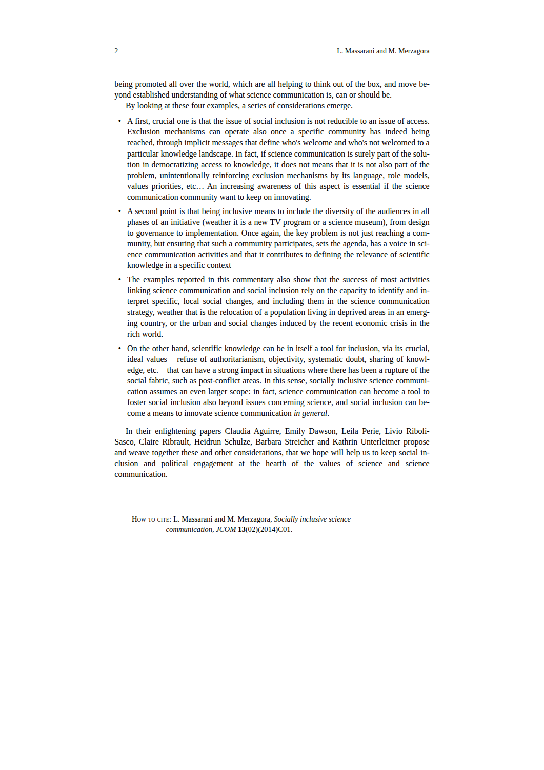2 L. Massarani and M. Merzagora
being promoted all over the world, which are all helping to think out of the box, and move beyond established understanding of what science communication is, can or should be.
By looking at these four examples, a series of considerations emerge.
A first, crucial one is that the issue of social inclusion is not reducible to an issue of access. Exclusion mechanisms can operate also once a specific community has indeed being reached, through implicit messages that define who's welcome and who's not welcomed to a particular knowledge landscape. In fact, if science communication is surely part of the solution in democratizing access to knowledge, it does not means that it is not also part of the problem, unintentionally reinforcing exclusion mechanisms by its language, role models, values priorities, etc… An increasing awareness of this aspect is essential if the science communication community want to keep on innovating.
A second point is that being inclusive means to include the diversity of the audiences in all phases of an initiative (weather it is a new TV program or a science museum), from design to governance to implementation. Once again, the key problem is not just reaching a community, but ensuring that such a community participates, sets the agenda, has a voice in science communication activities and that it contributes to defining the relevance of scientific knowledge in a specific context
The examples reported in this commentary also show that the success of most activities linking science communication and social inclusion rely on the capacity to identify and interpret specific, local social changes, and including them in the science communication strategy, weather that is the relocation of a population living in deprived areas in an emerging country, or the urban and social changes induced by the recent economic crisis in the rich world.
On the other hand, scientific knowledge can be in itself a tool for inclusion, via its crucial, ideal values – refuse of authoritarianism, objectivity, systematic doubt, sharing of knowledge, etc. – that can have a strong impact in situations where there has been a rupture of the social fabric, such as post-conflict areas. In this sense, socially inclusive science communication assumes an even larger scope: in fact, science communication can become a tool to foster social inclusion also beyond issues concerning science, and social inclusion can become a means to innovate science communication in general.
In their enlightening papers Claudia Aguirre, Emily Dawson, Leila Perie, Livio Riboli-Sasco, Claire Ribrault, Heidrun Schulze, Barbara Streicher and Kathrin Unterleitner propose and weave together these and other considerations, that we hope will help us to keep social inclusion and political engagement at the hearth of the values of science and science communication.
How to cite: L. Massarani and M. Merzagora, Socially inclusive science communication, JCOM 13(02)(2014)C01.